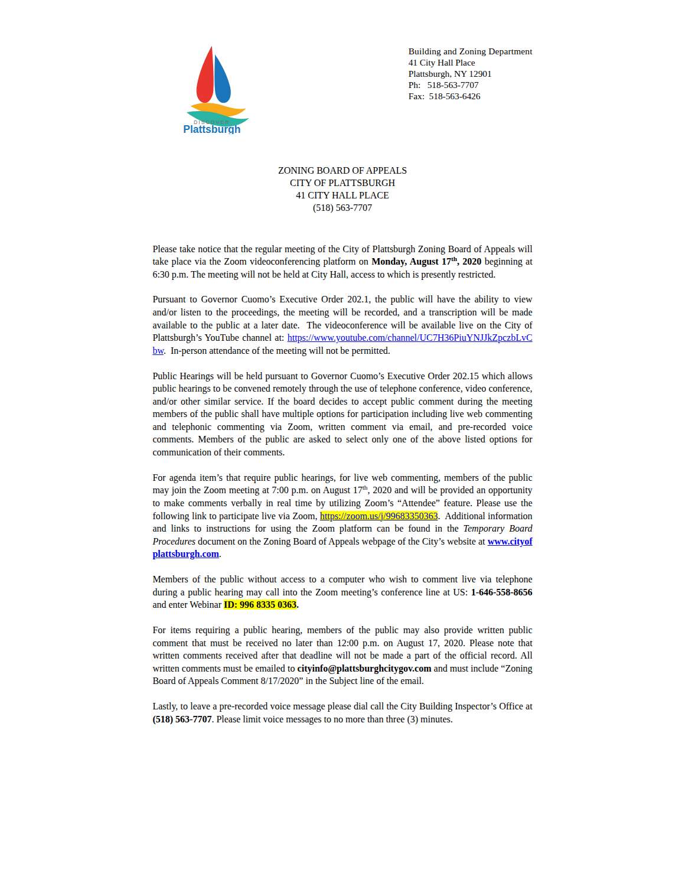DISCOVER Plattsburgh
Building and Zoning Department
41 City Hall Place
Plattsburgh, NY 12901
Ph: 518-563-7707
Fax: 518-563-6426
ZONING BOARD OF APPEALS
CITY OF PLATTSBURGH
41 CITY HALL PLACE
(518) 563-7707
Please take notice that the regular meeting of the City of Plattsburgh Zoning Board of Appeals will take place via the Zoom videoconferencing platform on Monday, August 17th, 2020 beginning at 6:30 p.m. The meeting will not be held at City Hall, access to which is presently restricted.
Pursuant to Governor Cuomo’s Executive Order 202.1, the public will have the ability to view and/or listen to the proceedings, the meeting will be recorded, and a transcription will be made available to the public at a later date. The videoconference will be available live on the City of Plattsburgh’s YouTube channel at: https://www.youtube.com/channel/UC7H36PiuYNJJkZpczbLvCbw. In-person attendance of the meeting will not be permitted.
Public Hearings will be held pursuant to Governor Cuomo’s Executive Order 202.15 which allows public hearings to be convened remotely through the use of telephone conference, video conference, and/or other similar service. If the board decides to accept public comment during the meeting members of the public shall have multiple options for participation including live web commenting and telephonic commenting via Zoom, written comment via email, and pre-recorded voice comments. Members of the public are asked to select only one of the above listed options for communication of their comments.
For agenda item’s that require public hearings, for live web commenting, members of the public may join the Zoom meeting at 7:00 p.m. on August 17th, 2020 and will be provided an opportunity to make comments verbally in real time by utilizing Zoom’s “Attendee” feature. Please use the following link to participate live via Zoom, https://zoom.us/j/99683350363. Additional information and links to instructions for using the Zoom platform can be found in the Temporary Board Procedures document on the Zoning Board of Appeals webpage of the City’s website at www.cityofplattsburgh.com.
Members of the public without access to a computer who wish to comment live via telephone during a public hearing may call into the Zoom meeting’s conference line at US: 1-646-558-8656 and enter Webinar ID: 996 8335 0363.
For items requiring a public hearing, members of the public may also provide written public comment that must be received no later than 12:00 p.m. on August 17, 2020. Please note that written comments received after that deadline will not be made a part of the official record. All written comments must be emailed to cityinfo@plattsburghcitygov.com and must include “Zoning Board of Appeals Comment 8/17/2020” in the Subject line of the email.
Lastly, to leave a pre-recorded voice message please dial call the City Building Inspector’s Office at (518) 563-7707. Please limit voice messages to no more than three (3) minutes.